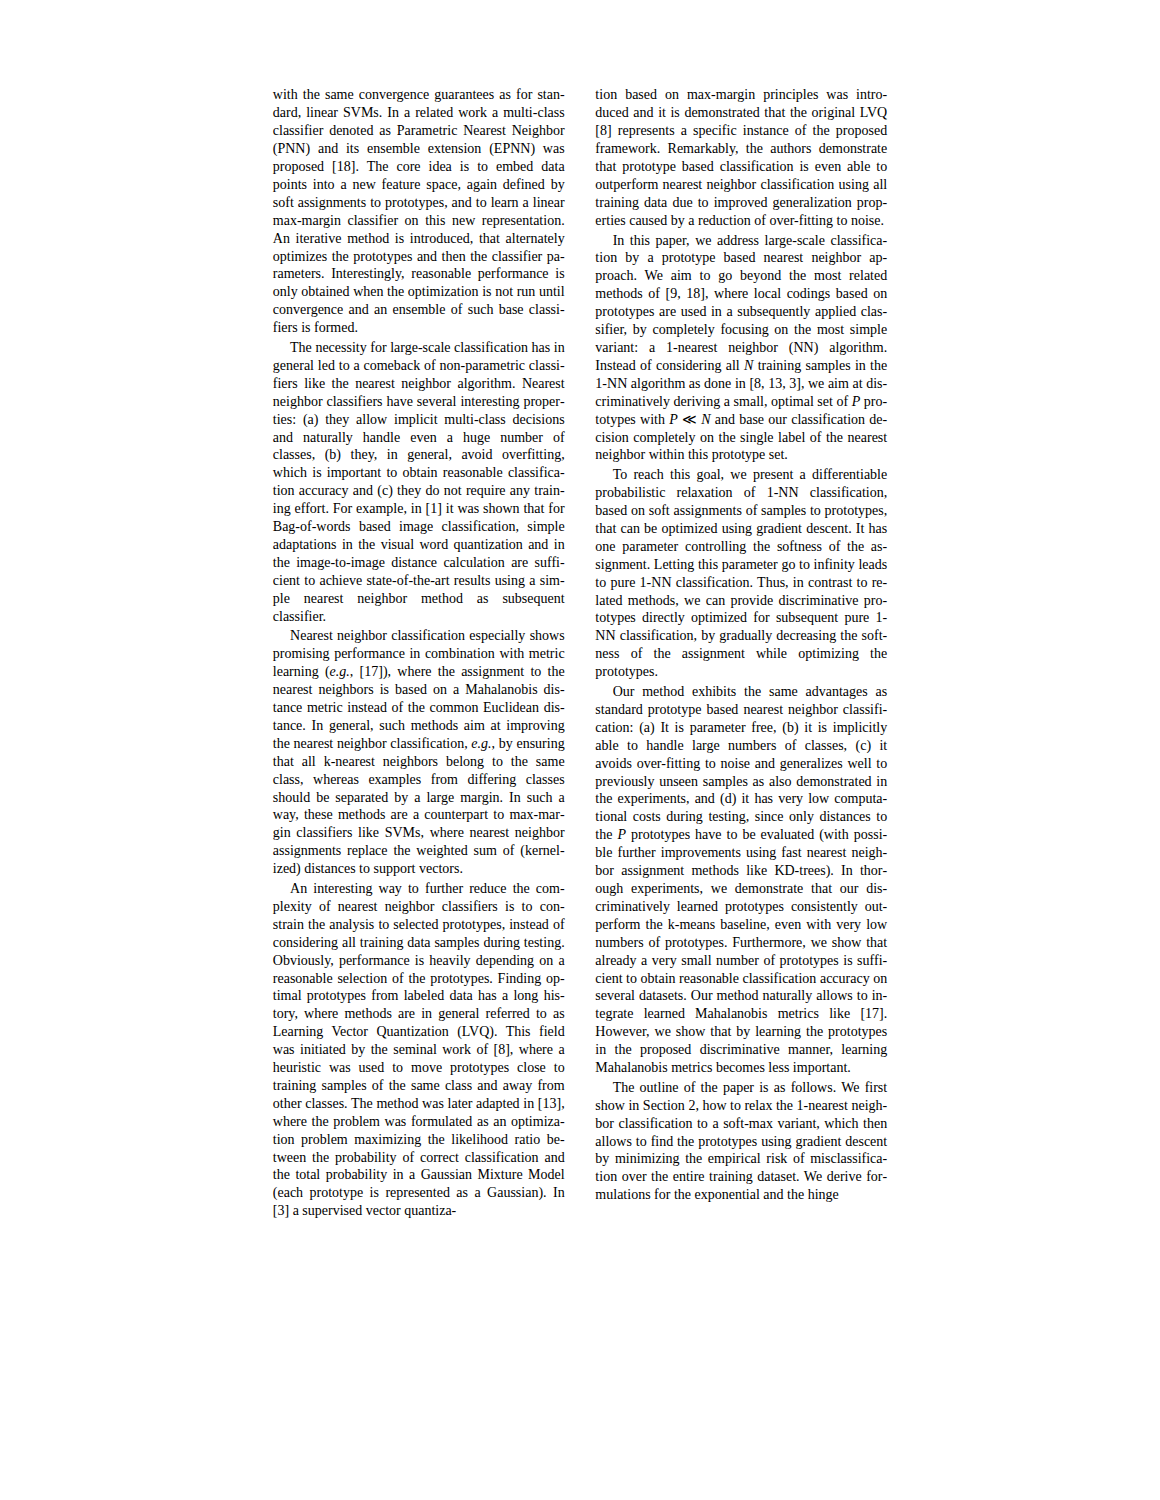with the same convergence guarantees as for standard, linear SVMs. In a related work a multi-class classifier denoted as Parametric Nearest Neighbor (PNN) and its ensemble extension (EPNN) was proposed [18]. The core idea is to embed data points into a new feature space, again defined by soft assignments to prototypes, and to learn a linear max-margin classifier on this new representation. An iterative method is introduced, that alternately optimizes the prototypes and then the classifier parameters. Interestingly, reasonable performance is only obtained when the optimization is not run until convergence and an ensemble of such base classifiers is formed.
The necessity for large-scale classification has in general led to a comeback of non-parametric classifiers like the nearest neighbor algorithm. Nearest neighbor classifiers have several interesting properties: (a) they allow implicit multi-class decisions and naturally handle even a huge number of classes, (b) they, in general, avoid overfitting, which is important to obtain reasonable classification accuracy and (c) they do not require any training effort. For example, in [1] it was shown that for Bag-of-words based image classification, simple adaptations in the visual word quantization and in the image-to-image distance calculation are sufficient to achieve state-of-the-art results using a simple nearest neighbor method as subsequent classifier.
Nearest neighbor classification especially shows promising performance in combination with metric learning (e.g., [17]), where the assignment to the nearest neighbors is based on a Mahalanobis distance metric instead of the common Euclidean distance. In general, such methods aim at improving the nearest neighbor classification, e.g., by ensuring that all k-nearest neighbors belong to the same class, whereas examples from differing classes should be separated by a large margin. In such a way, these methods are a counterpart to max-margin classifiers like SVMs, where nearest neighbor assignments replace the weighted sum of (kernelized) distances to support vectors.
An interesting way to further reduce the complexity of nearest neighbor classifiers is to constrain the analysis to selected prototypes, instead of considering all training data samples during testing. Obviously, performance is heavily depending on a reasonable selection of the prototypes. Finding optimal prototypes from labeled data has a long history, where methods are in general referred to as Learning Vector Quantization (LVQ). This field was initiated by the seminal work of [8], where a heuristic was used to move prototypes close to training samples of the same class and away from other classes. The method was later adapted in [13], where the problem was formulated as an optimization problem maximizing the likelihood ratio between the probability of correct classification and the total probability in a Gaussian Mixture Model (each prototype is represented as a Gaussian). In [3] a supervised vector quantiza-
tion based on max-margin principles was introduced and it is demonstrated that the original LVQ [8] represents a specific instance of the proposed framework. Remarkably, the authors demonstrate that prototype based classification is even able to outperform nearest neighbor classification using all training data due to improved generalization properties caused by a reduction of over-fitting to noise.
In this paper, we address large-scale classification by a prototype based nearest neighbor approach. We aim to go beyond the most related methods of [9, 18], where local codings based on prototypes are used in a subsequently applied classifier, by completely focusing on the most simple variant: a 1-nearest neighbor (NN) algorithm. Instead of considering all N training samples in the 1-NN algorithm as done in [8, 13, 3], we aim at discriminatively deriving a small, optimal set of P prototypes with P ≪ N and base our classification decision completely on the single label of the nearest neighbor within this prototype set.
To reach this goal, we present a differentiable probabilistic relaxation of 1-NN classification, based on soft assignments of samples to prototypes, that can be optimized using gradient descent. It has one parameter controlling the softness of the assignment. Letting this parameter go to infinity leads to pure 1-NN classification. Thus, in contrast to related methods, we can provide discriminative prototypes directly optimized for subsequent pure 1-NN classification, by gradually decreasing the softness of the assignment while optimizing the prototypes.
Our method exhibits the same advantages as standard prototype based nearest neighbor classification: (a) It is parameter free, (b) it is implicitly able to handle large numbers of classes, (c) it avoids over-fitting to noise and generalizes well to previously unseen samples as also demonstrated in the experiments, and (d) it has very low computational costs during testing, since only distances to the P prototypes have to be evaluated (with possible further improvements using fast nearest neighbor assignment methods like KD-trees). In thorough experiments, we demonstrate that our discriminatively learned prototypes consistently outperform the k-means baseline, even with very low numbers of prototypes. Furthermore, we show that already a very small number of prototypes is sufficient to obtain reasonable classification accuracy on several datasets. Our method naturally allows to integrate learned Mahalanobis metrics like [17]. However, we show that by learning the prototypes in the proposed discriminative manner, learning Mahalanobis metrics becomes less important.
The outline of the paper is as follows. We first show in Section 2, how to relax the 1-nearest neighbor classification to a soft-max variant, which then allows to find the prototypes using gradient descent by minimizing the empirical risk of misclassification over the entire training dataset. We derive formulations for the exponential and the hinge